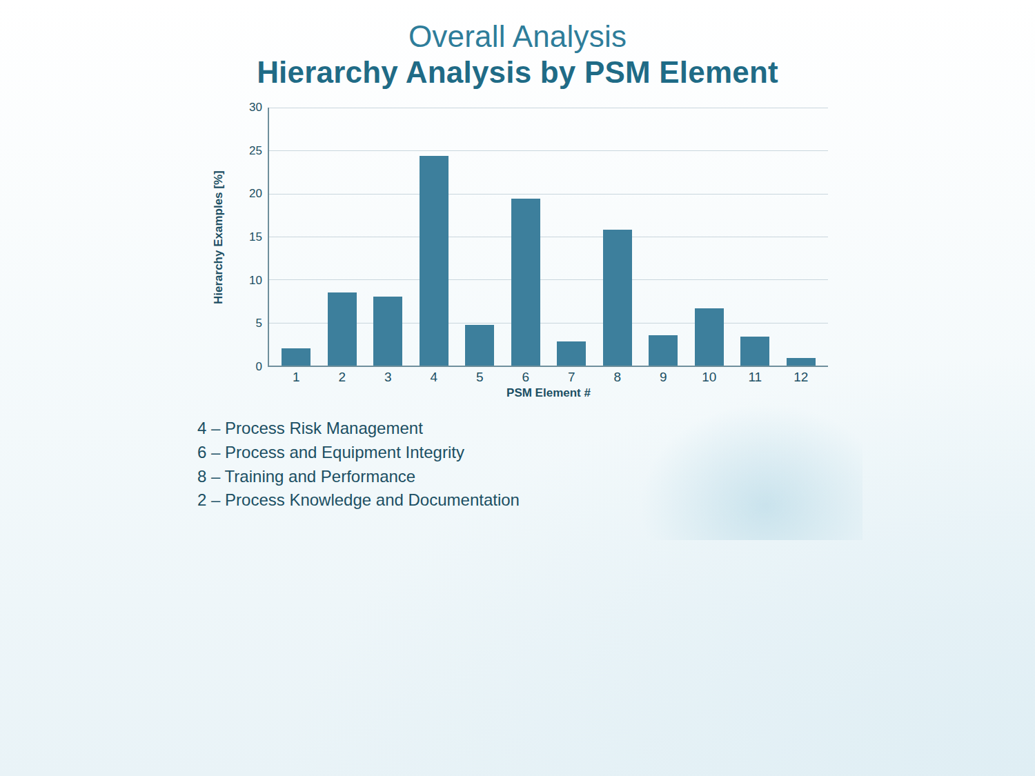Overall Analysis
Hierarchy Analysis by PSM Element
Hierarchy Examples [%]
30 25 20 15 10 5 0
123456 789101112
PSM Element #
4 – Process Risk Management
6 – Process and Equipment Integrity
8 – Training and Performance
2 – Process Knowledge and Documentation